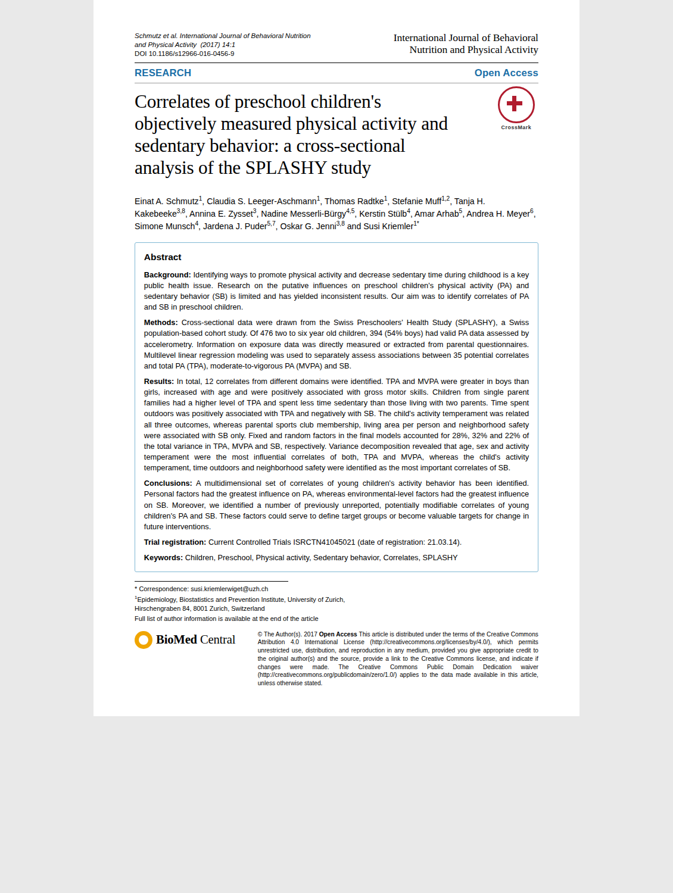Schmutz et al. International Journal of Behavioral Nutrition
and Physical Activity (2017) 14:1
DOI 10.1186/s12966-016-0456-9
International Journal of Behavioral
Nutrition and Physical Activity
RESEARCH Open Access
CrossMark
Correlates of preschool children's
objectively measured physical activity and
sedentary behavior: a cross-sectional
analysis of the SPLASHY study
Einat A. Schmutz1, Claudia S. Leeger-Aschmann1, Thomas Radtke1, Stefanie Muff1,2, Tanja H. Kakebeeke3,8, Annina E. Zysset3, Nadine Messerli-Bürgy4,5, Kerstin Stülb4, Amar Arhab5, Andrea H. Meyer6, Simone Munsch4, Jardena J. Puder5,7, Oskar G. Jenni3,8 and Susi Kriemler1*
Abstract
Background: Identifying ways to promote physical activity and decrease sedentary time during childhood is a key public health issue. Research on the putative influences on preschool children's physical activity (PA) and sedentary behavior (SB) is limited and has yielded inconsistent results. Our aim was to identify correlates of PA and SB in preschool children.
Methods: Cross-sectional data were drawn from the Swiss Preschoolers' Health Study (SPLASHY), a Swiss population-based cohort study. Of 476 two to six year old children, 394 (54% boys) had valid PA data assessed by accelerometry. Information on exposure data was directly measured or extracted from parental questionnaires. Multilevel linear regression modeling was used to separately assess associations between 35 potential correlates and total PA (TPA), moderate-to-vigorous PA (MVPA) and SB.
Results: In total, 12 correlates from different domains were identified. TPA and MVPA were greater in boys than girls, increased with age and were positively associated with gross motor skills. Children from single parent families had a higher level of TPA and spent less time sedentary than those living with two parents. Time spent outdoors was positively associated with TPA and negatively with SB. The child's activity temperament was related all three outcomes, whereas parental sports club membership, living area per person and neighborhood safety were associated with SB only. Fixed and random factors in the final models accounted for 28%, 32% and 22% of the total variance in TPA, MVPA and SB, respectively. Variance decomposition revealed that age, sex and activity temperament were the most influential correlates of both, TPA and MVPA, whereas the child's activity temperament, time outdoors and neighborhood safety were identified as the most important correlates of SB.
Conclusions: A multidimensional set of correlates of young children's activity behavior has been identified. Personal factors had the greatest influence on PA, whereas environmental-level factors had the greatest influence on SB. Moreover, we identified a number of previously unreported, potentially modifiable correlates of young children's PA and SB. These factors could serve to define target groups or become valuable targets for change in future interventions.
Trial registration: Current Controlled Trials ISRCTN41045021 (date of registration: 21.03.14).
Keywords: Children, Preschool, Physical activity, Sedentary behavior, Correlates, SPLASHY
* Correspondence: susi.kriemlerwiget@uzh.ch
1Epidemiology, Biostatistics and Prevention Institute, University of Zurich,
Hirschengraben 84, 8001 Zurich, Switzerland
Full list of author information is available at the end of the article
BioMed Central
© The Author(s). 2017 Open Access This article is distributed under the terms of the Creative Commons Attribution 4.0 International License (http://creativecommons.org/licenses/by/4.0/), which permits unrestricted use, distribution, and reproduction in any medium, provided you give appropriate credit to the original author(s) and the source, provide a link to the Creative Commons license, and indicate if changes were made. The Creative Commons Public Domain Dedication waiver (http://creativecommons.org/publicdomain/zero/1.0/) applies to the data made available in this article, unless otherwise stated.